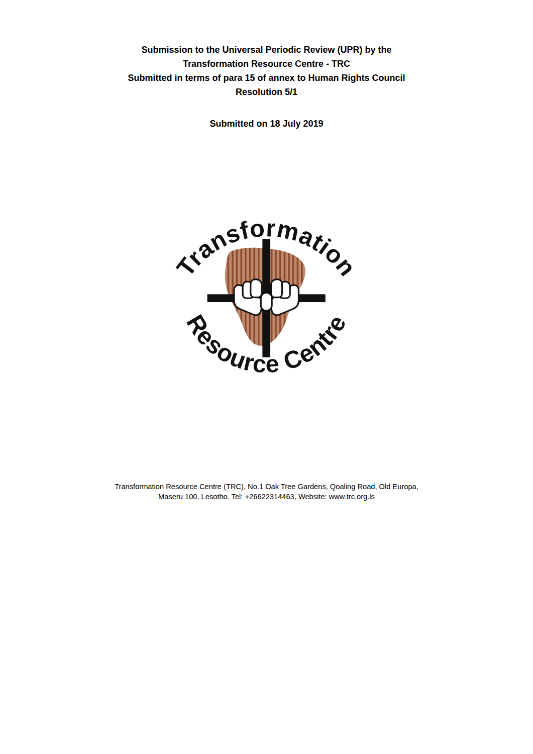Submission to the Universal Periodic Review (UPR) by the
Transformation Resource Centre - TRC
Submitted in terms of para 15 of annex to Human Rights Council Resolution 5/1
Submitted on 18 July 2019
Transformation Resource Centre
Transformation Resource Centre (TRC), No.1 Oak Tree Gardens, Qoaling Road, Old Europa, Maseru 100, Lesotho. Tel: +26622314463, Website: www.trc.org.ls